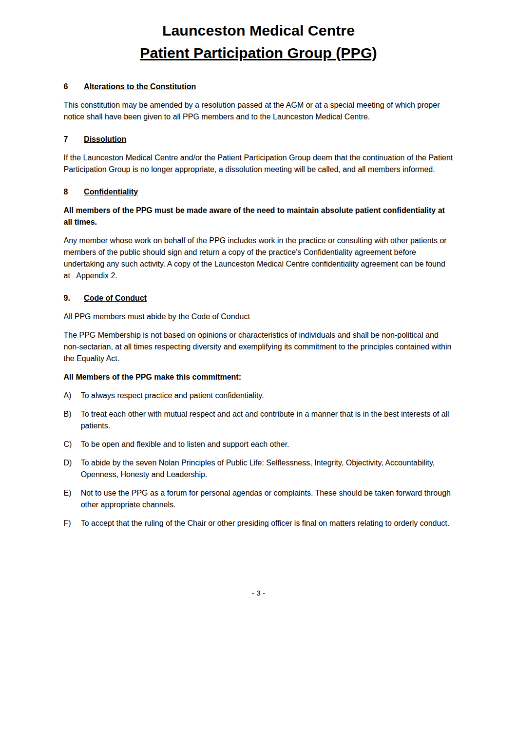Launceston Medical Centre
Patient Participation Group (PPG)
6 Alterations to the Constitution
This constitution may be amended by a resolution passed at the AGM or at a special meeting of which proper notice shall have been given to all PPG members and to the Launceston Medical Centre.
7 Dissolution
If the Launceston Medical Centre and/or the Patient Participation Group deem that the continuation of the Patient Participation Group is no longer appropriate, a dissolution meeting will be called, and all members informed.
8 Confidentiality
All members of the PPG must be made aware of the need to maintain absolute patient confidentiality at all times.
Any member whose work on behalf of the PPG includes work in the practice or consulting with other patients or members of the public should sign and return a copy of the practice's Confidentiality agreement before undertaking any such activity. A copy of the Launceston Medical Centre confidentiality agreement can be found at Appendix 2.
9. Code of Conduct
All PPG members must abide by the Code of Conduct
The PPG Membership is not based on opinions or characteristics of individuals and shall be non-political and non-sectarian, at all times respecting diversity and exemplifying its commitment to the principles contained within the Equality Act.
All Members of the PPG make this commitment:
A) To always respect practice and patient confidentiality.
B) To treat each other with mutual respect and act and contribute in a manner that is in the best interests of all patients.
C) To be open and flexible and to listen and support each other.
D) To abide by the seven Nolan Principles of Public Life: Selflessness, Integrity, Objectivity, Accountability, Openness, Honesty and Leadership.
E) Not to use the PPG as a forum for personal agendas or complaints. These should be taken forward through other appropriate channels.
F) To accept that the ruling of the Chair or other presiding officer is final on matters relating to orderly conduct.
- 3 -